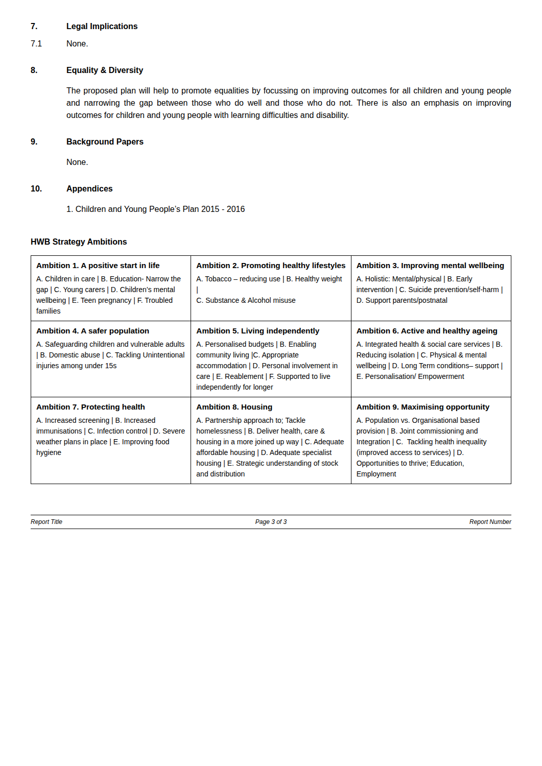7. Legal Implications
7.1 None.
8. Equality & Diversity
The proposed plan will help to promote equalities by focussing on improving outcomes for all children and young people and narrowing the gap between those who do well and those who do not. There is also an emphasis on improving outcomes for children and young people with learning difficulties and disability.
9. Background Papers
None.
10. Appendices
1. Children and Young People’s Plan 2015 - 2016
HWB Strategy Ambitions
| Ambition 1. A positive start in life A. Children in care / B. Education- Narrow the gap / C. Young carers / D. Children’s mental wellbeing / E. Teen pregnancy / F. Troubled families | Ambition 2. Promoting healthy lifestyles A. Tobacco – reducing use / B. Healthy weight / C. Substance & Alcohol misuse | Ambition 3. Improving mental wellbeing A. Holistic: Mental/physical / B. Early intervention / C. Suicide prevention/self-harm / D. Support parents/postnatal |
| Ambition 4. A safer population A. Safeguarding children and vulnerable adults / B. Domestic abuse / C. Tackling Unintentional injuries among under 15s | Ambition 5. Living independently A. Personalised budgets / B. Enabling community living /C. Appropriate accommodation / D. Personal involvement in care / E. Reablement / F. Supported to live independently for longer | Ambition 6. Active and healthy ageing A. Integrated health & social care services / B. Reducing isolation / C. Physical & mental wellbeing / D. Long Term conditions– support / E. Personalisation/ Empowerment |
| Ambition 7. Protecting health A. Increased screening / B. Increased immunisations / C. Infection control / D. Severe weather plans in place / E. Improving food hygiene | Ambition 8. Housing A. Partnership approach to; Tackle homelessness / B. Deliver health, care & housing in a more joined up way / C. Adequate affordable housing / D. Adequate specialist housing / E. Strategic understanding of stock and distribution | Ambition 9. Maximising opportunity A. Population vs. Organisational based provision / B. Joint commissioning and Integration / C. Tackling health inequality (improved access to services) / D. Opportunities to thrive; Education, Employment |
Report Title Page 3 of 3 Report Number